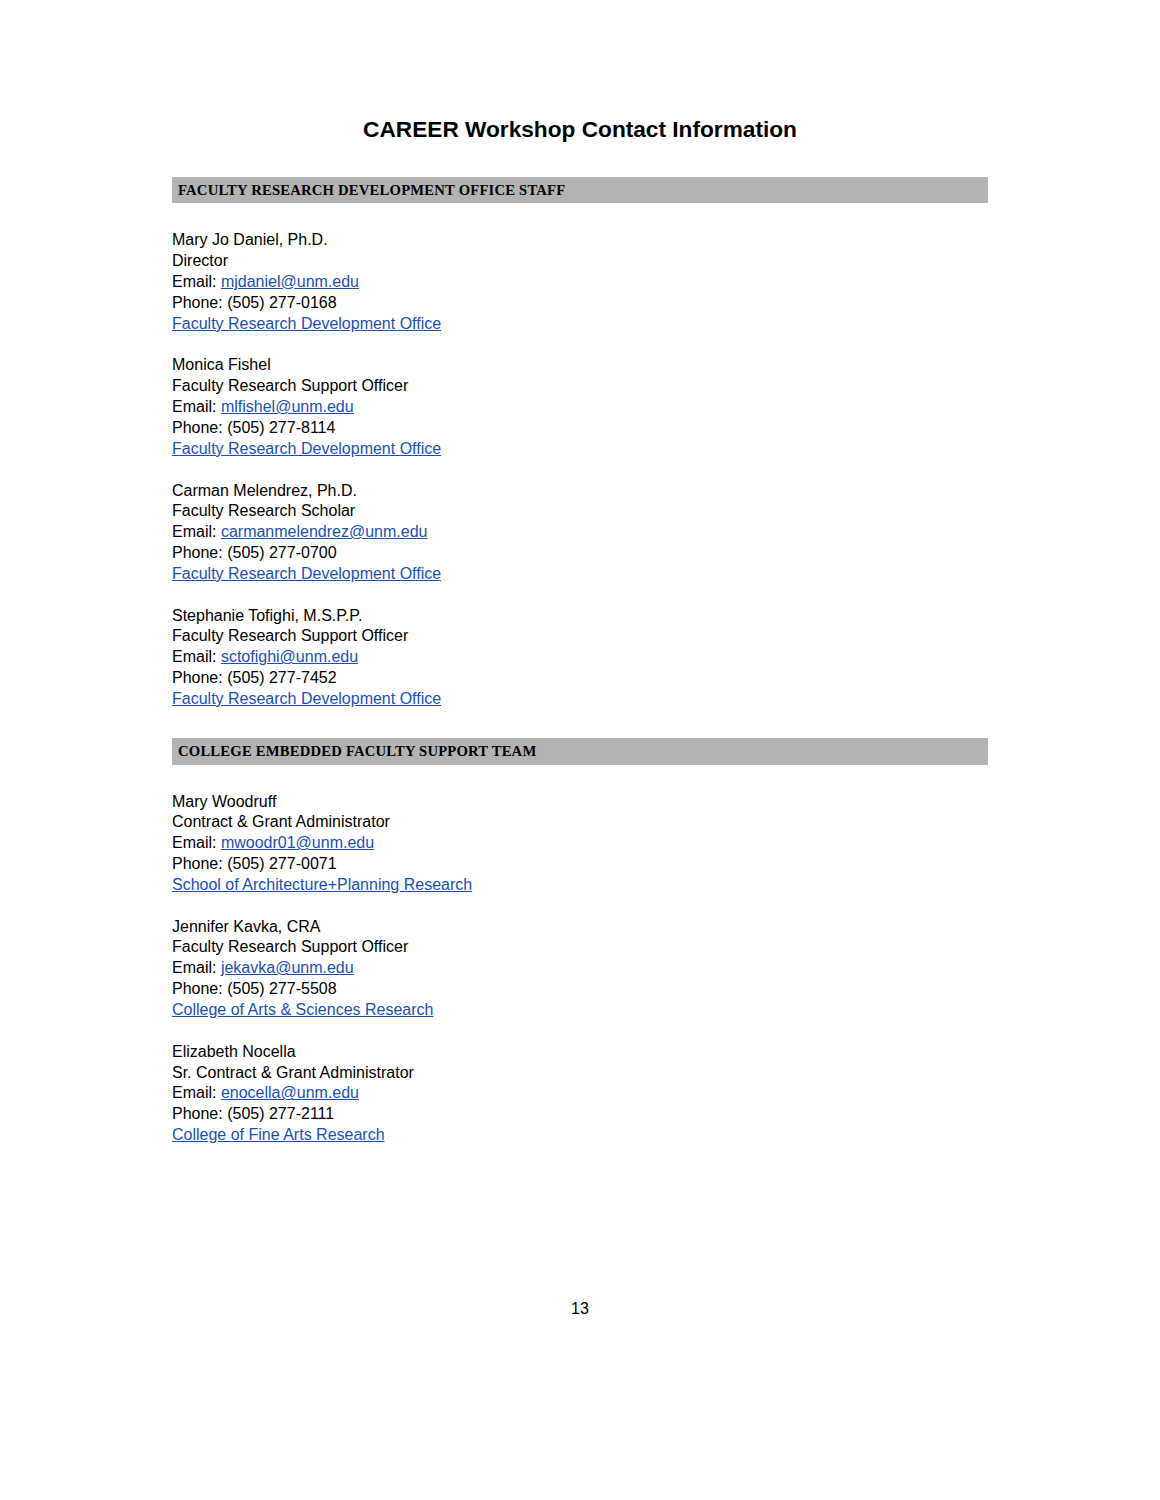CAREER Workshop Contact Information
FACULTY RESEARCH DEVELOPMENT OFFICE STAFF
Mary Jo Daniel, Ph.D.
Director
Email: mjdaniel@unm.edu
Phone: (505) 277-0168
Faculty Research Development Office
Monica Fishel
Faculty Research Support Officer
Email: mlfishel@unm.edu
Phone: (505) 277-8114
Faculty Research Development Office
Carman Melendrez, Ph.D.
Faculty Research Scholar
Email: carmanmelendrez@unm.edu
Phone: (505) 277-0700
Faculty Research Development Office
Stephanie Tofighi, M.S.P.P.
Faculty Research Support Officer
Email: sctofighi@unm.edu
Phone: (505) 277-7452
Faculty Research Development Office
COLLEGE EMBEDDED FACULTY SUPPORT TEAM
Mary Woodruff
Contract & Grant Administrator
Email: mwoodr01@unm.edu
Phone: (505) 277-0071
School of Architecture+Planning Research
Jennifer Kavka, CRA
Faculty Research Support Officer
Email: jekavka@unm.edu
Phone: (505) 277-5508
College of Arts & Sciences Research
Elizabeth Nocella
Sr. Contract & Grant Administrator
Email: enocella@unm.edu
Phone: (505) 277-2111
College of Fine Arts Research
13